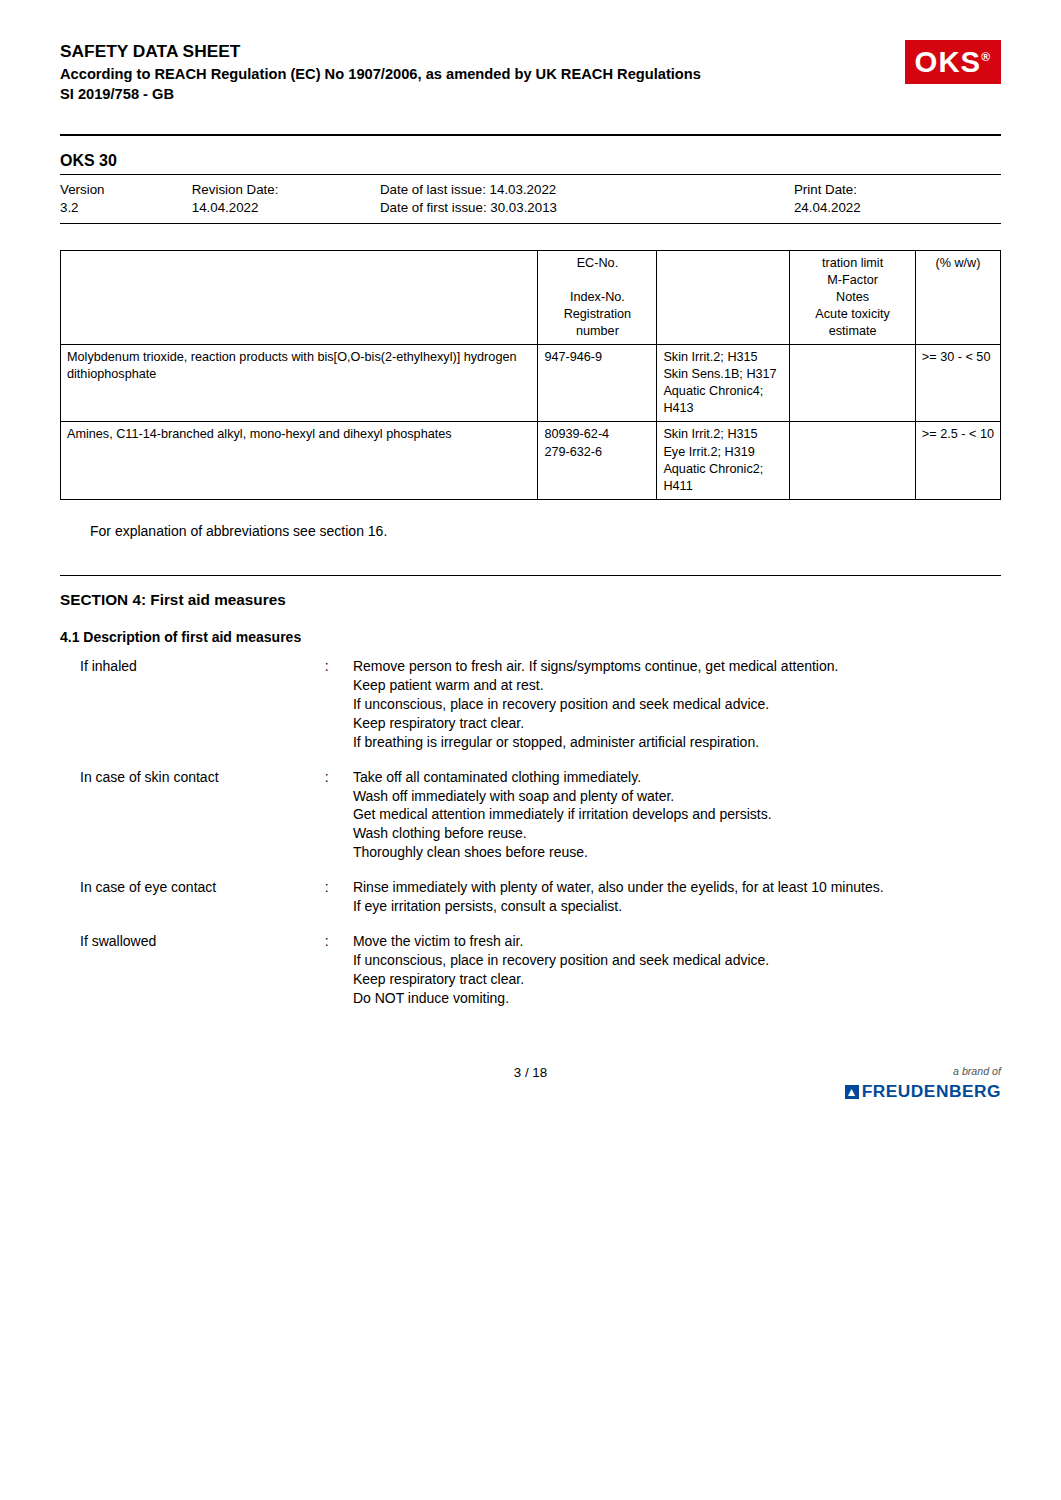SAFETY DATA SHEET
According to REACH Regulation (EC) No 1907/2006, as amended by UK REACH Regulations SI 2019/758 - GB
OKS®
OKS 30
| Version 3.2 | Revision Date: 14.04.2022 | Date of last issue: 14.03.2022 Date of first issue: 30.03.2013 | Print Date: 24.04.2022 |
| | EC-No. Index-No. Registration number | | tration limit M-Factor Notes Acute toxicity estimate | (% w/w) |
| --- | --- | --- | --- | --- |
| Molybdenum trioxide, reaction products with bis[O,O-bis(2-ethylhexyl)] hydrogen dithiophosphate | 947-946-9 | Skin Irrit.2; H315 Skin Sens.1B; H317 Aquatic Chronic4; H413 | | >= 30 - < 50 |
| Amines, C11-14-branched alkyl, mono-hexyl and dihexyl phosphates | 80939-62-4 279-632-6 | Skin Irrit.2; H315 Eye Irrit.2; H319 Aquatic Chronic2; H411 | | >= 2.5 - < 10 |
For explanation of abbreviations see section 16.
SECTION 4: First aid measures
4.1 Description of first aid measures
| If inhaled | : | Remove person to fresh air. If signs/symptoms continue, get medical attention. Keep patient warm and at rest. If unconscious, place in recovery position and seek medical advice. Keep respiratory tract clear. If breathing is irregular or stopped, administer artificial respiration. |
| In case of skin contact | : | Take off all contaminated clothing immediately. Wash off immediately with soap and plenty of water. Get medical attention immediately if irritation develops and persists. Wash clothing before reuse. Thoroughly clean shoes before reuse. |
| In case of eye contact | : | Rinse immediately with plenty of water, also under the eyelids, for at least 10 minutes. If eye irritation persists, consult a specialist. |
| If swallowed | : | Move the victim to fresh air. If unconscious, place in recovery position and seek medical advice. Keep respiratory tract clear. Do NOT induce vomiting. |
3 / 18
a brand of
▲FREUDENBERG